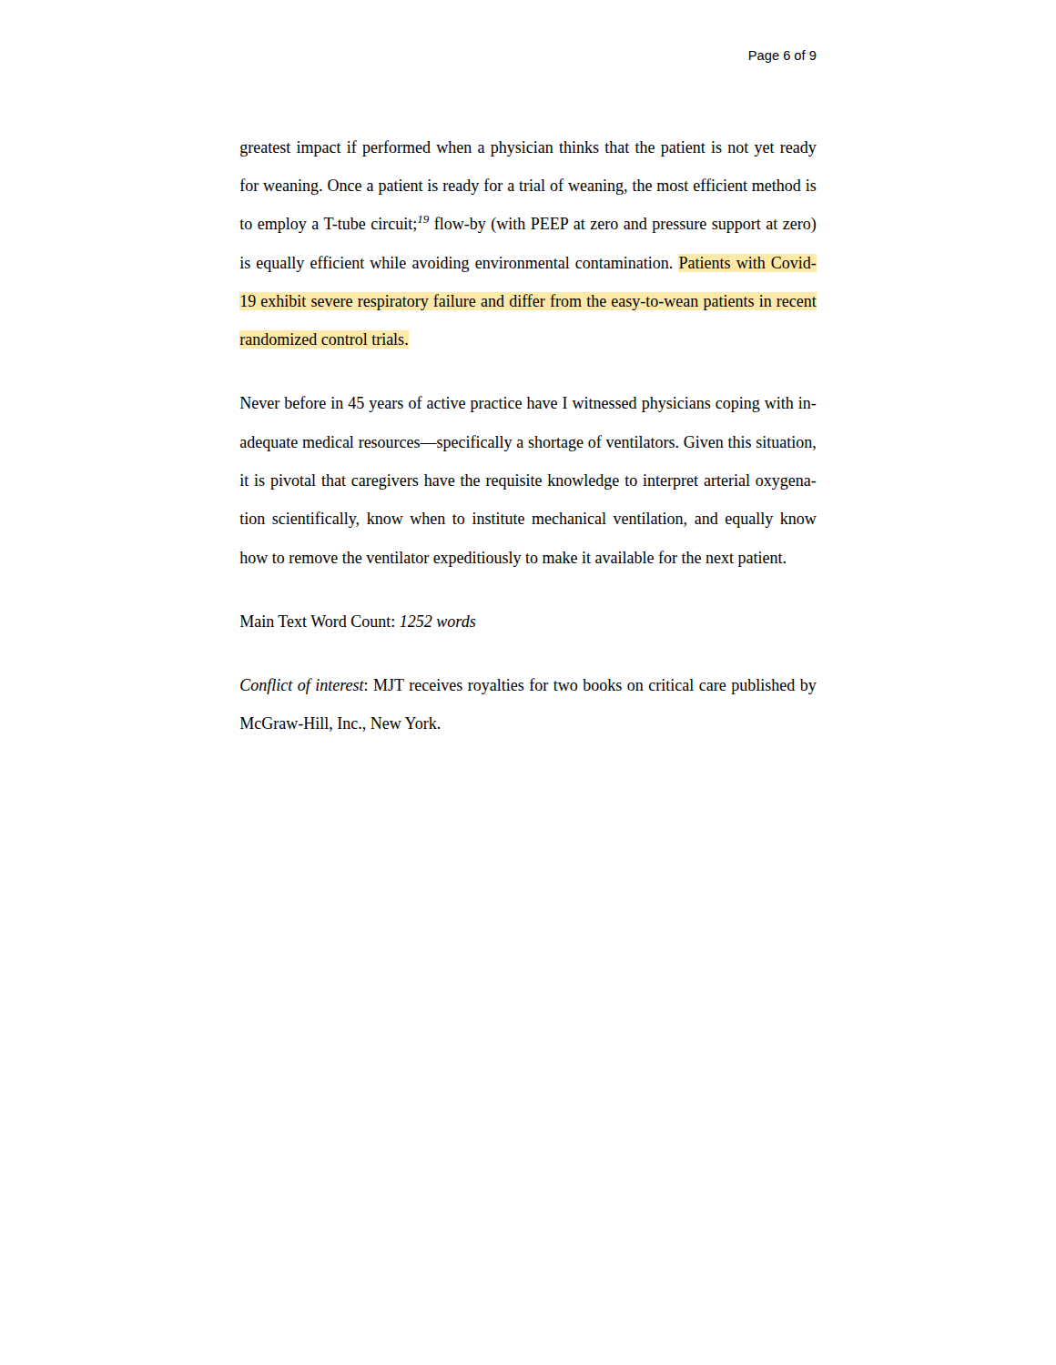Page 6 of 9
greatest impact if performed when a physician thinks that the patient is not yet ready for weaning. Once a patient is ready for a trial of weaning, the most efficient method is to employ a T-tube circuit;19 flow-by (with PEEP at zero and pressure support at zero) is equally efficient while avoiding environmental contamination. Patients with Covid-19 exhibit severe respiratory failure and differ from the easy-to-wean patients in recent randomized control trials.
Never before in 45 years of active practice have I witnessed physicians coping with inadequate medical resources—specifically a shortage of ventilators. Given this situation, it is pivotal that caregivers have the requisite knowledge to interpret arterial oxygenation scientifically, know when to institute mechanical ventilation, and equally know how to remove the ventilator expeditiously to make it available for the next patient.
Main Text Word Count: 1252 words
Conflict of interest: MJT receives royalties for two books on critical care published by McGraw-Hill, Inc., New York.